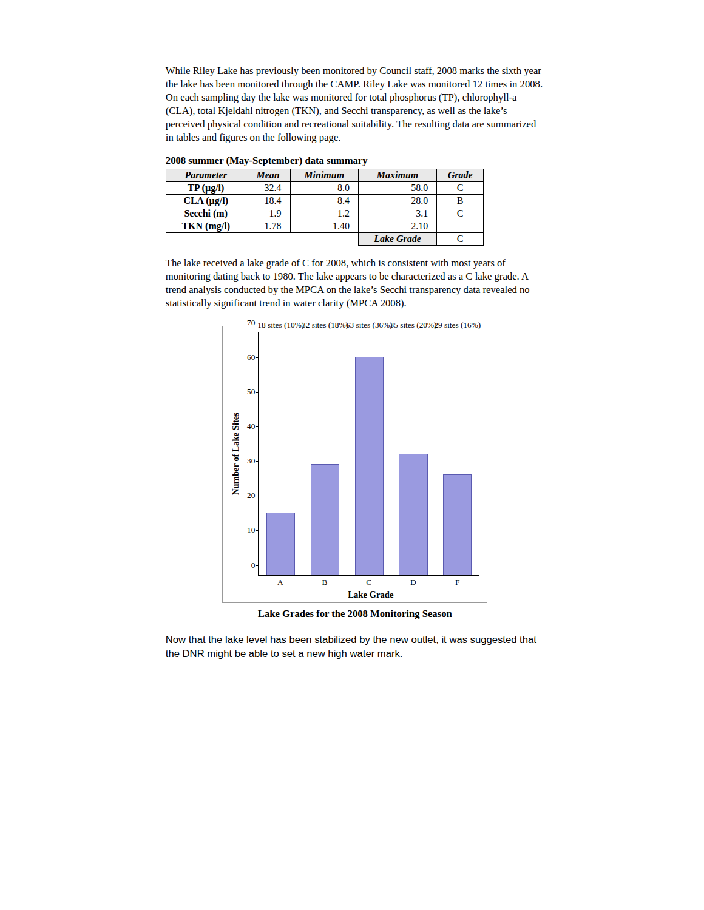While Riley Lake has previously been monitored by Council staff, 2008 marks the sixth year the lake has been monitored through the CAMP. Riley Lake was monitored 12 times in 2008. On each sampling day the lake was monitored for total phosphorus (TP), chlorophyll-a (CLA), total Kjeldahl nitrogen (TKN), and Secchi transparency, as well as the lake’s perceived physical condition and recreational suitability. The resulting data are summarized in tables and figures on the following page.
2008 summer (May-September) data summary
| Parameter | Mean | Minimum | Maximum | Grade |
| --- | --- | --- | --- | --- |
| TP (µg/l) | 32.4 | 8.0 | 58.0 | C |
| CLA (µg/l) | 18.4 | 8.4 | 28.0 | B |
| Secchi (m) | 1.9 | 1.2 | 3.1 | C |
| TKN (mg/l) | 1.78 | 1.40 | 2.10 | |
| | | | Lake Grade | C |
The lake received a lake grade of C for 2008, which is consistent with most years of monitoring dating back to 1980. The lake appears to be characterized as a C lake grade. A trend analysis conducted by the MPCA on the lake’s Secchi transparency data revealed no statistically significant trend in water clarity (MPCA 2008).
Number of Lake Sites
70
60
50
40
30
20
10
0
18 sites (10%)
32 sites (18%)
63 sites (36%)
35 sites (20%)
29 sites (16%)
A B C D F
Lake Grade
Lake Grades for the 2008 Monitoring Season
Now that the lake level has been stabilized by the new outlet, it was suggested that the DNR might be able to set a new high water mark.